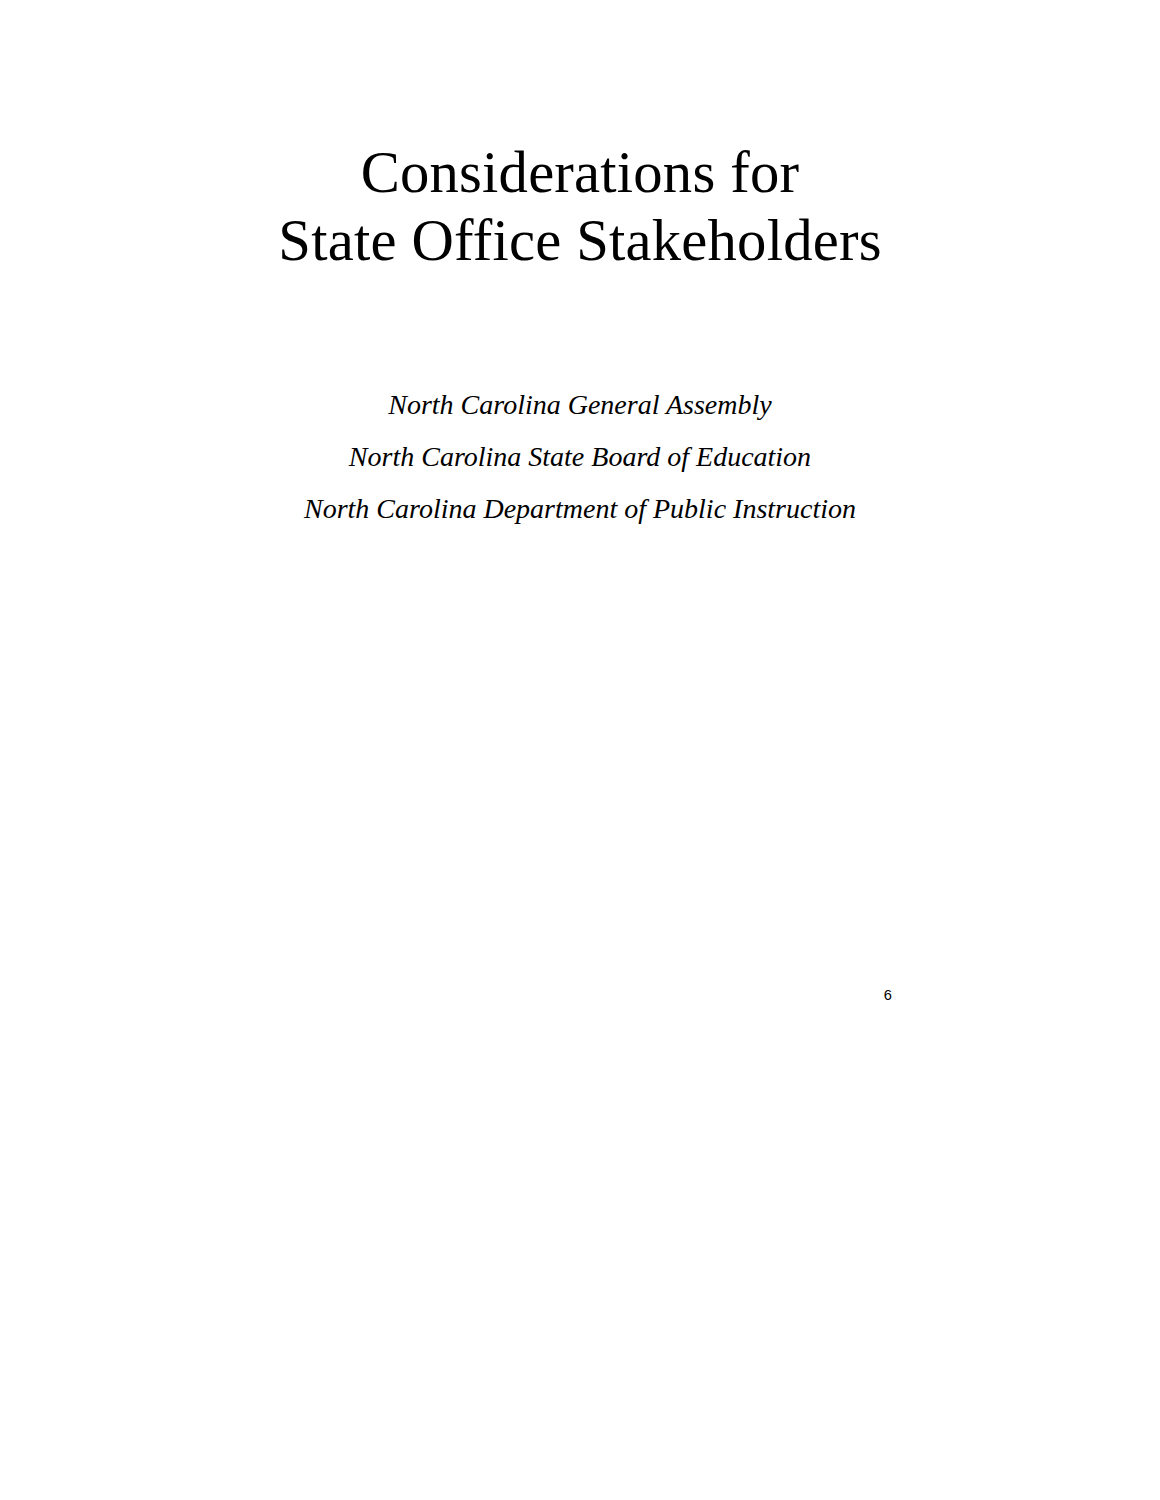Considerations for State Office Stakeholders
North Carolina General Assembly
North Carolina State Board of Education
North Carolina Department of Public Instruction
6